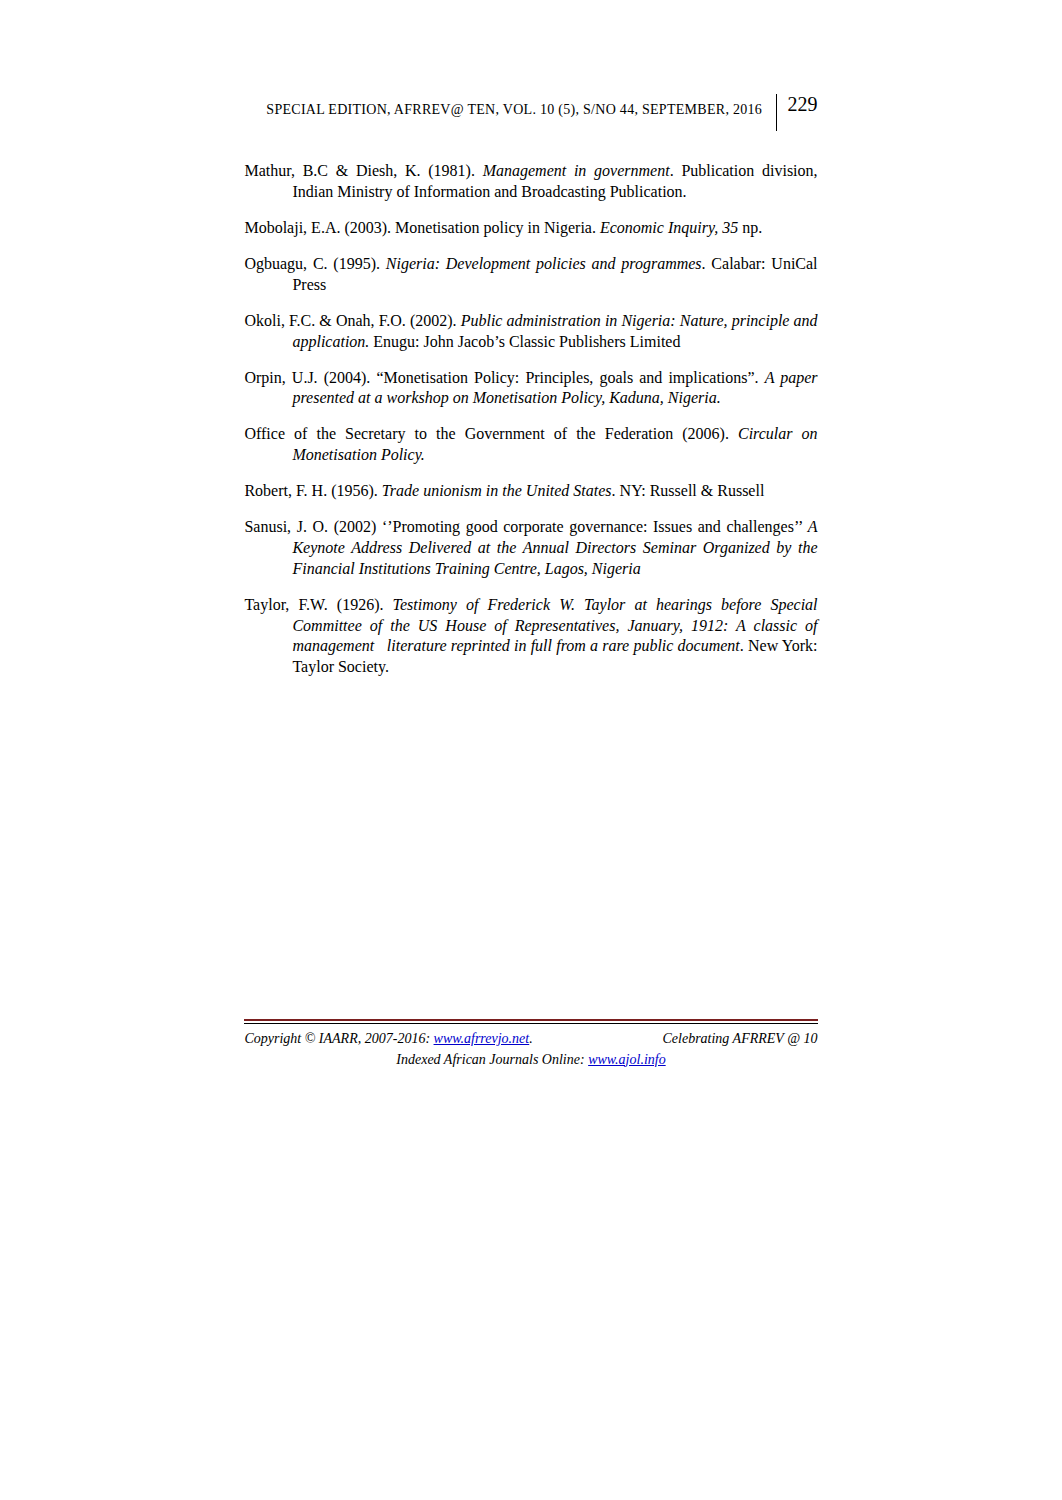229
SPECIAL EDITION, AFRREV@ TEN, VOL. 10 (5), S/NO 44, SEPTEMBER, 2016
Mathur, B.C & Diesh, K. (1981). Management in government. Publication division, Indian Ministry of Information and Broadcasting Publication.
Mobolaji, E.A. (2003). Monetisation policy in Nigeria. Economic Inquiry, 35 np.
Ogbuagu, C. (1995). Nigeria: Development policies and programmes. Calabar: UniCal Press
Okoli, F.C. & Onah, F.O. (2002). Public administration in Nigeria: Nature, principle and application. Enugu: John Jacob’s Classic Publishers Limited
Orpin, U.J. (2004). “Monetisation Policy: Principles, goals and implications”. A paper presented at a workshop on Monetisation Policy, Kaduna, Nigeria.
Office of the Secretary to the Government of the Federation (2006). Circular on Monetisation Policy.
Robert, F. H. (1956). Trade unionism in the United States. NY: Russell & Russell
Sanusi, J. O. (2002) ‘’Promoting good corporate governance: Issues and challenges’’ A Keynote Address Delivered at the Annual Directors Seminar Organized by the Financial Institutions Training Centre, Lagos, Nigeria
Taylor, F.W. (1926). Testimony of Frederick W. Taylor at hearings before Special Committee of the US House of Representatives, January, 1912: A classic of management literature reprinted in full from a rare public document. New York: Taylor Society.
Copyright © IAARR, 2007-2016: www.afrrevjo.net. Celebrating AFRREV @ 10
Indexed African Journals Online: www.ajol.info